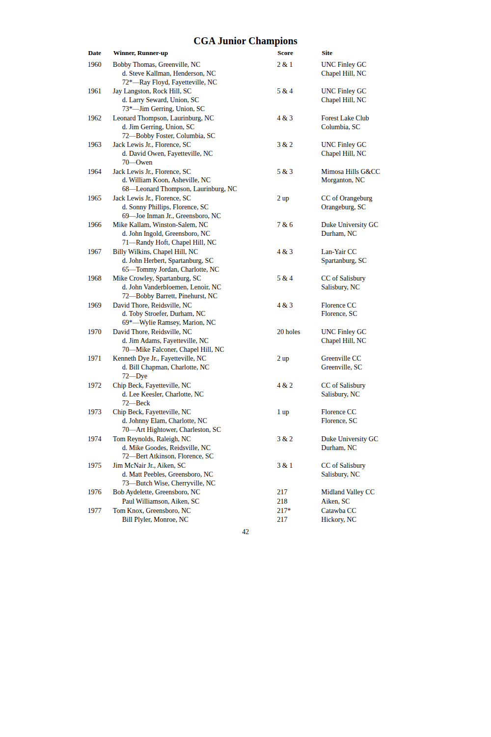CGA Junior Champions
| Date | Winner, Runner-up | Score | Site |
| --- | --- | --- | --- |
| 1960 | Bobby Thomas, Greenville, NC d. Steve Kallman, Henderson, NC 72*—Ray Floyd, Fayetteville, NC | 2 & 1 | UNC Finley GC Chapel Hill, NC |
| 1961 | Jay Langston, Rock Hill, SC d. Larry Seward, Union, SC 73*—Jim Gerring, Union, SC | 5 & 4 | UNC Finley GC Chapel Hill, NC |
| 1962 | Leonard Thompson, Laurinburg, NC d. Jim Gerring, Union, SC 72—Bobby Foster, Columbia, SC | 4 & 3 | Forest Lake Club Columbia, SC |
| 1963 | Jack Lewis Jr., Florence, SC d. David Owen, Fayetteville, NC 70—Owen | 3 & 2 | UNC Finley GC Chapel Hill, NC |
| 1964 | Jack Lewis Jr., Florence, SC d. William Koon, Asheville, NC 68—Leonard Thompson, Laurinburg, NC | 5 & 3 | Mimosa Hills G&CC Morganton, NC |
| 1965 | Jack Lewis Jr., Florence, SC d. Sonny Phillips, Florence, SC 69—Joe Inman Jr., Greensboro, NC | 2 up | CC of Orangeburg Orangeburg, SC |
| 1966 | Mike Kallam, Winston-Salem, NC d. John Ingold, Greensboro, NC 71—Randy Hoft, Chapel Hill, NC | 7 & 6 | Duke University GC Durham, NC |
| 1967 | Billy Wilkins, Chapel Hill, NC d. John Herbert, Spartanburg, SC 65—Tommy Jordan, Charlotte, NC | 4 & 3 | Lan-Yair CC Spartanburg, SC |
| 1968 | Mike Crowley, Spartanburg, SC d. John Vanderbloemen, Lenoir, NC 72—Bobby Barrett, Pinehurst, NC | 5 & 4 | CC of Salisbury Salisbury, NC |
| 1969 | David Thore, Reidsville, NC d. Toby Stroefer, Durham, NC 69*—Wylie Ramsey, Marion, NC | 4 & 3 | Florence CC Florence, SC |
| 1970 | David Thore, Reidsville, NC d. Jim Adams, Fayetteville, NC 70—Mike Falconer, Chapel Hill, NC | 20 holes | UNC Finley GC Chapel Hill, NC |
| 1971 | Kenneth Dye Jr., Fayetteville, NC d. Bill Chapman, Charlotte, NC 72—Dye | 2 up | Greenville CC Greenville, SC |
| 1972 | Chip Beck, Fayetteville, NC d. Lee Keesler, Charlotte, NC 72—Beck | 4 & 2 | CC of Salisbury Salisbury, NC |
| 1973 | Chip Beck, Fayetteville, NC d. Johnny Elam, Charlotte, NC 70—Art Hightower, Charleston, SC | 1 up | Florence CC Florence, SC |
| 1974 | Tom Reynolds, Raleigh, NC d. Mike Goodes, Reidsville, NC 72—Bert Atkinson, Florence, SC | 3 & 2 | Duke University GC Durham, NC |
| 1975 | Jim McNair Jr., Aiken, SC d. Matt Peebles, Greensboro, NC 73—Butch Wise, Cherryville, NC | 3 & 1 | CC of Salisbury Salisbury, NC |
| 1976 | Bob Aydelette, Greensboro, NC | 217 | Midland Valley CC |
| | Paul Williamson, Aiken, SC | 218 | Aiken, SC |
| 1977 | Tom Knox, Greensboro, NC | 217* | Catawba CC |
| | Bill Plyler, Monroe, NC | 217 | Hickory, NC |
42